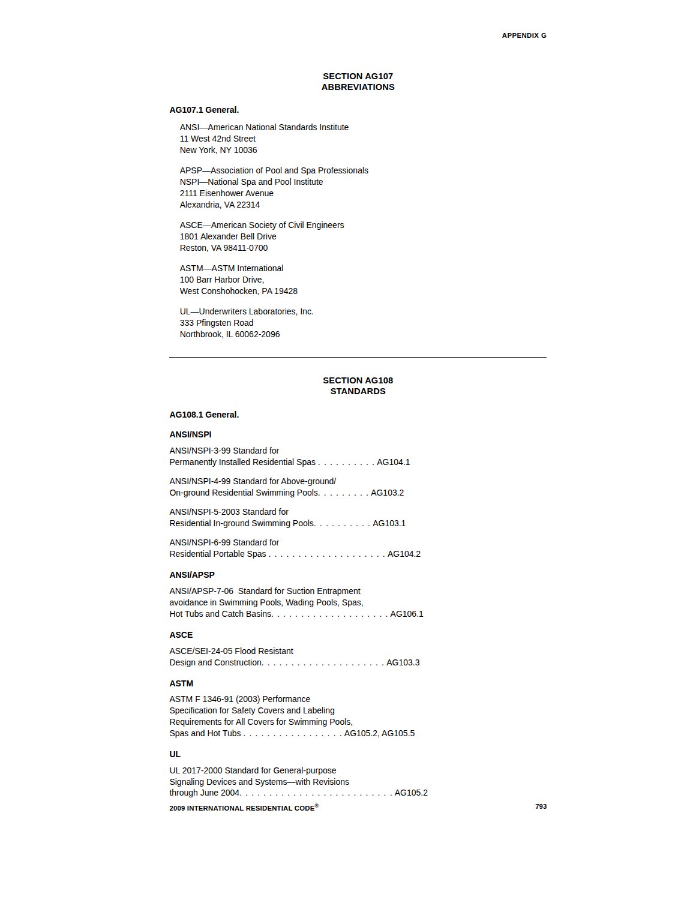APPENDIX G
SECTION AG107
ABBREVIATIONS
AG107.1 General.
ANSI—American National Standards Institute
11 West 42nd Street
New York, NY 10036
APSP—Association of Pool and Spa Professionals
NSPI—National Spa and Pool Institute
2111 Eisenhower Avenue
Alexandria, VA 22314
ASCE—American Society of Civil Engineers
1801 Alexander Bell Drive
Reston, VA 98411-0700
ASTM—ASTM International
100 Barr Harbor Drive,
West Conshohocken, PA 19428
UL—Underwriters Laboratories, Inc.
333 Pfingsten Road
Northbrook, IL 60062-2096
SECTION AG108
STANDARDS
AG108.1 General.
ANSI/NSPI
ANSI/NSPI-3-99 Standard for
Permanently Installed Residential Spas . . . . . . . . . . AG104.1
ANSI/NSPI-4-99 Standard for Above-ground/
On-ground Residential Swimming Pools. . . . . . . . . AG103.2
ANSI/NSPI-5-2003 Standard for
Residential In-ground Swimming Pools. . . . . . . . . . AG103.1
ANSI/NSPI-6-99 Standard for
Residential Portable Spas . . . . . . . . . . . . . . . . . . . . AG104.2
ANSI/APSP
ANSI/APSP-7-06 Standard for Suction Entrapment
avoidance in Swimming Pools, Wading Pools, Spas,
Hot Tubs and Catch Basins. . . . . . . . . . . . . . . . . . . . AG106.1
ASCE
ASCE/SEI-24-05 Flood Resistant
Design and Construction. . . . . . . . . . . . . . . . . . . . . AG103.3
ASTM
ASTM F 1346-91 (2003) Performance
Specification for Safety Covers and Labeling
Requirements for All Covers for Swimming Pools,
Spas and Hot Tubs . . . . . . . . . . . . . . . . . AG105.2, AG105.5
UL
UL 2017-2000 Standard for General-purpose
Signaling Devices and Systems—with Revisions
through June 2004. . . . . . . . . . . . . . . . . . . . . . . . . . AG105.2
2009 INTERNATIONAL RESIDENTIAL CODE® 793